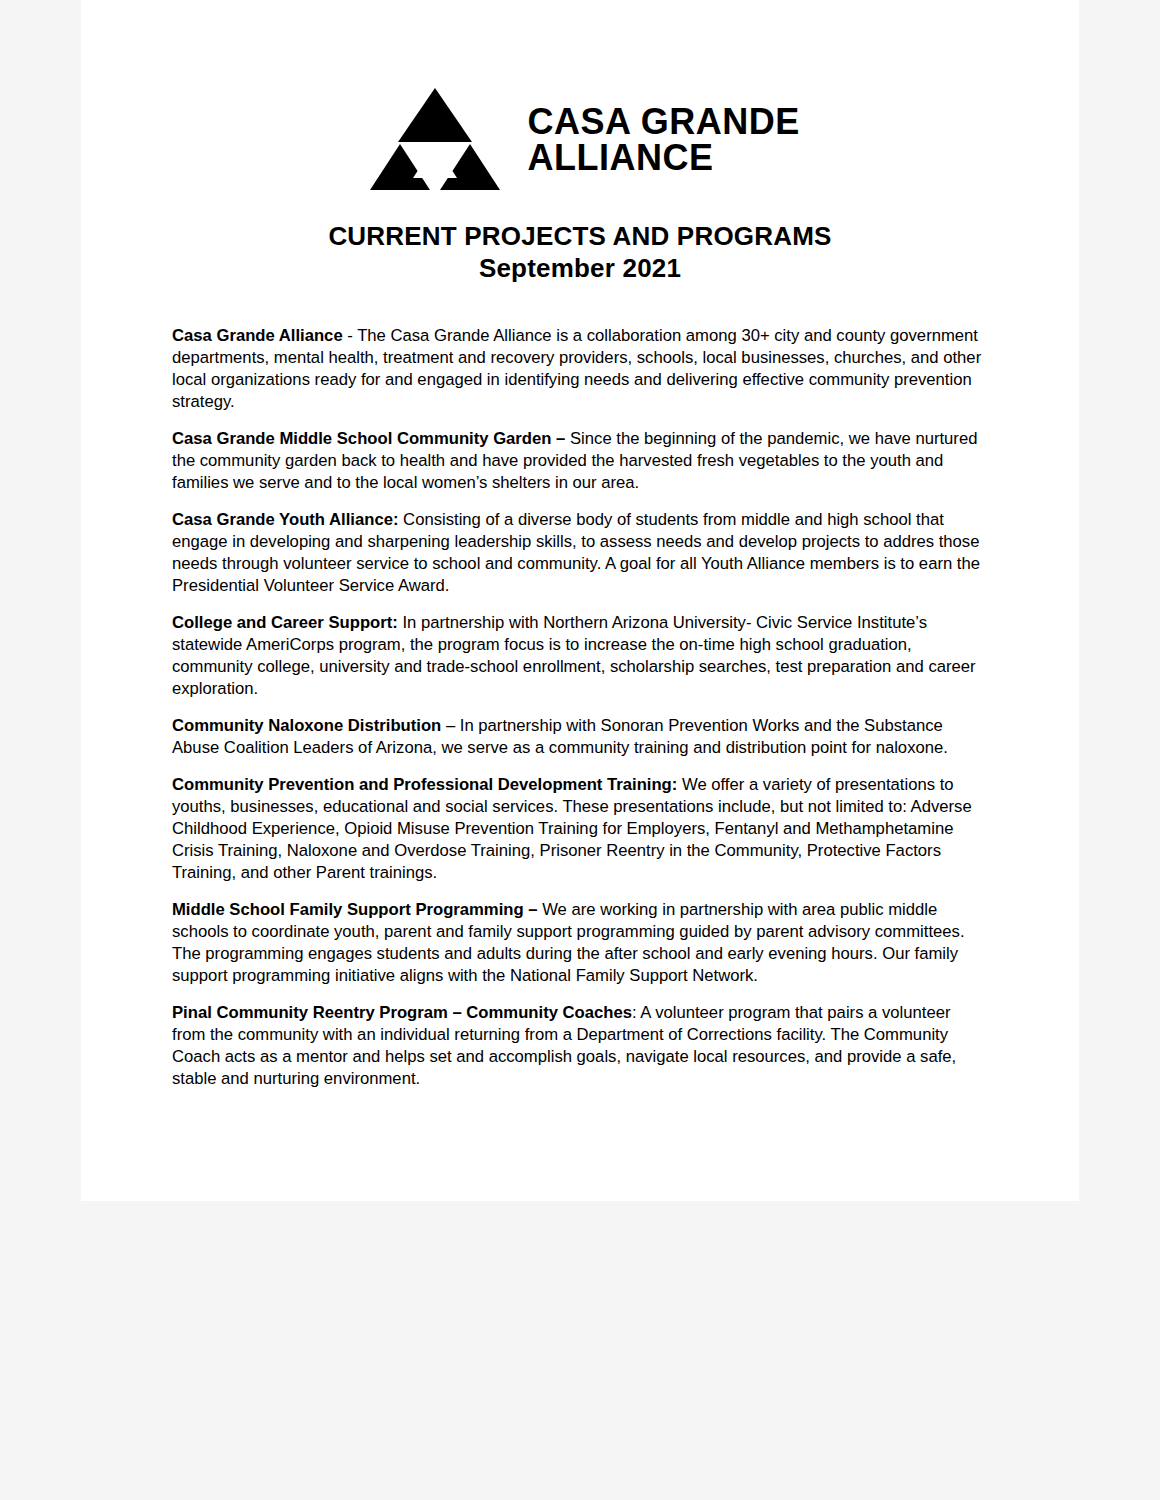CASA GRANDE
ALLIANCE
CURRENT PROJECTS AND PROGRAMSSeptember 2021
Casa Grande Alliance - The Casa Grande Alliance is a collaboration among 30+ city and county government departments, mental health, treatment and recovery providers, schools, local businesses, churches, and other local organizations ready for and engaged in identifying needs and delivering effective community prevention strategy.
Casa Grande Middle School Community Garden – Since the beginning of the pandemic, we have nurtured the community garden back to health and have provided the harvested fresh vegetables to the youth and families we serve and to the local women’s shelters in our area.
Casa Grande Youth Alliance: Consisting of a diverse body of students from middle and high school that engage in developing and sharpening leadership skills, to assess needs and develop projects to addres those needs through volunteer service to school and community. A goal for all Youth Alliance members is to earn the Presidential Volunteer Service Award.
College and Career Support: In partnership with Northern Arizona University- Civic Service Institute’s statewide AmeriCorps program, the program focus is to increase the on-time high school graduation, community college, university and trade-school enrollment, scholarship searches, test preparation and career exploration.
Community Naloxone Distribution – In partnership with Sonoran Prevention Works and the Substance Abuse Coalition Leaders of Arizona, we serve as a community training and distribution point for naloxone.
Community Prevention and Professional Development Training: We offer a variety of presentations to youths, businesses, educational and social services. These presentations include, but not limited to: Adverse Childhood Experience, Opioid Misuse Prevention Training for Employers, Fentanyl and Methamphetamine Crisis Training, Naloxone and Overdose Training, Prisoner Reentry in the Community, Protective Factors Training, and other Parent trainings.
Middle School Family Support Programming – We are working in partnership with area public middle schools to coordinate youth, parent and family support programming guided by parent advisory committees. The programming engages students and adults during the after school and early evening hours. Our family support programming initiative aligns with the National Family Support Network.
Pinal Community Reentry Program – Community Coaches: A volunteer program that pairs a volunteer from the community with an individual returning from a Department of Corrections facility. The Community Coach acts as a mentor and helps set and accomplish goals, navigate local resources, and provide a safe, stable and nurturing environment.